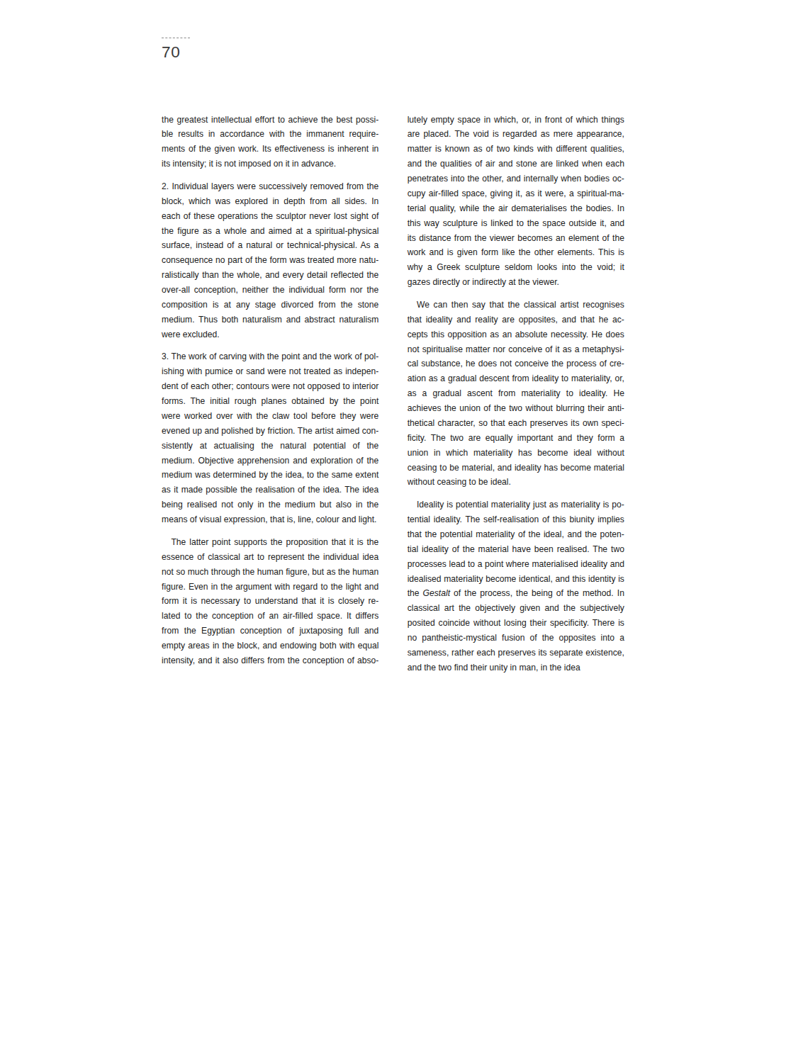70
the greatest intellectual effort to achieve the best possible results in accordance with the immanent requirements of the given work. Its effectiveness is inherent in its intensity; it is not imposed on it in advance.
2. Individual layers were successively removed from the block, which was explored in depth from all sides. In each of these operations the sculptor never lost sight of the figure as a whole and aimed at a spiritual-physical surface, instead of a natural or technical-physical. As a consequence no part of the form was treated more naturalistically than the whole, and every detail reflected the over-all conception, neither the individual form nor the composition is at any stage divorced from the stone medium. Thus both naturalism and abstract naturalism were excluded.
3. The work of carving with the point and the work of polishing with pumice or sand were not treated as independent of each other; contours were not opposed to interior forms. The initial rough planes obtained by the point were worked over with the claw tool before they were evened up and polished by friction. The artist aimed consistently at actualising the natural potential of the medium. Objective apprehension and exploration of the medium was determined by the idea, to the same extent as it made possible the realisation of the idea. The idea being realised not only in the medium but also in the means of visual expression, that is, line, colour and light.
The latter point supports the proposition that it is the essence of classical art to represent the individual idea not so much through the human figure, but as the human figure. Even in the argument with regard to the light and form it is necessary to understand that it is closely related to the conception of an air-filled space. It differs from the Egyptian conception of juxtaposing full and empty areas in the block, and endowing both with equal intensity, and it also differs from the conception of absolutely empty space in which, or, in front of which things are placed. The void is regarded as mere appearance, matter is known as of two kinds with different qualities, and the qualities of air and stone are linked when each penetrates into the other, and internally when bodies occupy air-filled space, giving it, as it were, a spiritual-material quality, while the air dematerialises the bodies. In this way sculpture is linked to the space outside it, and its distance from the viewer becomes an element of the work and is given form like the other elements. This is why a Greek sculpture seldom looks into the void; it gazes directly or indirectly at the viewer.
We can then say that the classical artist recognises that ideality and reality are opposites, and that he accepts this opposition as an absolute necessity. He does not spiritualise matter nor conceive of it as a metaphysical substance, he does not conceive the process of creation as a gradual descent from ideality to materiality, or, as a gradual ascent from materiality to ideality. He achieves the union of the two without blurring their antithetical character, so that each preserves its own specificity. The two are equally important and they form a union in which materiality has become ideal without ceasing to be material, and ideality has become material without ceasing to be ideal.
Ideality is potential materiality just as materiality is potential ideality. The self-realisation of this biunity implies that the potential materiality of the ideal, and the potential ideality of the material have been realised. The two processes lead to a point where materialised ideality and idealised materiality become identical, and this identity is the Gestalt of the process, the being of the method. In classical art the objectively given and the subjectively posited coincide without losing their specificity. There is no pantheistic-mystical fusion of the opposites into a sameness, rather each preserves its separate existence, and the two find their unity in man, in the idea